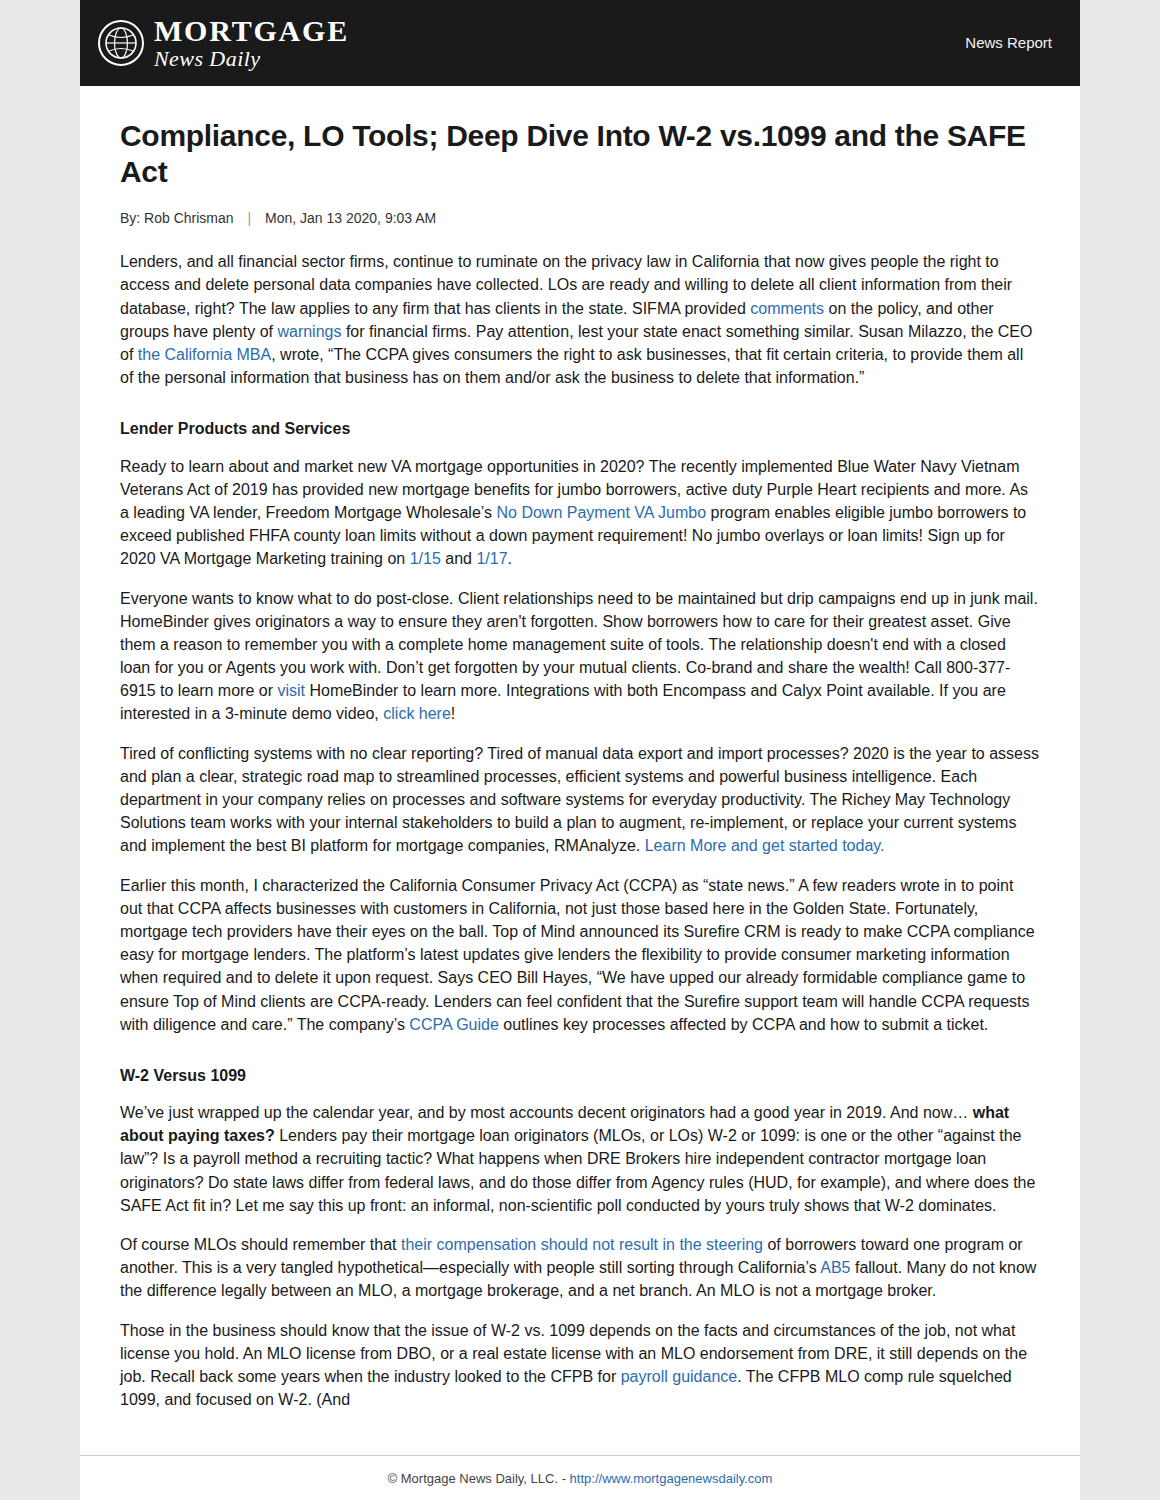Mortgage
News Daily
News Report
Compliance, LO Tools; Deep Dive Into W-2 vs.1099 and the SAFE Act
By: Rob Chrisman | Mon, Jan 13 2020, 9:03 AM
Lenders, and all financial sector firms, continue to ruminate on the privacy law in California that now gives people the right to access and delete personal data companies have collected. LOs are ready and willing to delete all client information from their database, right? The law applies to any firm that has clients in the state. SIFMA provided comments on the policy, and other groups have plenty of warnings for financial firms. Pay attention, lest your state enact something similar. Susan Milazzo, the CEO of the California MBA, wrote, “The CCPA gives consumers the right to ask businesses, that fit certain criteria, to provide them all of the personal information that business has on them and/or ask the business to delete that information.”
Lender Products and Services
Ready to learn about and market new VA mortgage opportunities in 2020? The recently implemented Blue Water Navy Vietnam Veterans Act of 2019 has provided new mortgage benefits for jumbo borrowers, active duty Purple Heart recipients and more. As a leading VA lender, Freedom Mortgage Wholesale’s No Down Payment VA Jumbo program enables eligible jumbo borrowers to exceed published FHFA county loan limits without a down payment requirement! No jumbo overlays or loan limits! Sign up for 2020 VA Mortgage Marketing training on 1/15 and 1/17.
Everyone wants to know what to do post-close. Client relationships need to be maintained but drip campaigns end up in junk mail. HomeBinder gives originators a way to ensure they aren't forgotten. Show borrowers how to care for their greatest asset. Give them a reason to remember you with a complete home management suite of tools. The relationship doesn't end with a closed loan for you or Agents you work with. Don’t get forgotten by your mutual clients. Co-brand and share the wealth! Call 800-377-6915 to learn more or visit HomeBinder to learn more. Integrations with both Encompass and Calyx Point available. If you are interested in a 3-minute demo video, click here!
Tired of conflicting systems with no clear reporting? Tired of manual data export and import processes? 2020 is the year to assess and plan a clear, strategic road map to streamlined processes, efficient systems and powerful business intelligence. Each department in your company relies on processes and software systems for everyday productivity. The Richey May Technology Solutions team works with your internal stakeholders to build a plan to augment, re-implement, or replace your current systems and implement the best BI platform for mortgage companies, RMAnalyze. Learn More and get started today.
Earlier this month, I characterized the California Consumer Privacy Act (CCPA) as “state news.” A few readers wrote in to point out that CCPA affects businesses with customers in California, not just those based here in the Golden State. Fortunately, mortgage tech providers have their eyes on the ball. Top of Mind announced its Surefire CRM is ready to make CCPA compliance easy for mortgage lenders. The platform’s latest updates give lenders the flexibility to provide consumer marketing information when required and to delete it upon request. Says CEO Bill Hayes, “We have upped our already formidable compliance game to ensure Top of Mind clients are CCPA-ready. Lenders can feel confident that the Surefire support team will handle CCPA requests with diligence and care.” The company’s CCPA Guide outlines key processes affected by CCPA and how to submit a ticket.
W-2 Versus 1099
We’ve just wrapped up the calendar year, and by most accounts decent originators had a good year in 2019. And now… what about paying taxes? Lenders pay their mortgage loan originators (MLOs, or LOs) W-2 or 1099: is one or the other “against the law”? Is a payroll method a recruiting tactic? What happens when DRE Brokers hire independent contractor mortgage loan originators? Do state laws differ from federal laws, and do those differ from Agency rules (HUD, for example), and where does the SAFE Act fit in? Let me say this up front: an informal, non-scientific poll conducted by yours truly shows that W-2 dominates.
Of course MLOs should remember that their compensation should not result in the steering of borrowers toward one program or another. This is a very tangled hypothetical—especially with people still sorting through California’s AB5 fallout. Many do not know the difference legally between an MLO, a mortgage brokerage, and a net branch. An MLO is not a mortgage broker.
Those in the business should know that the issue of W-2 vs. 1099 depends on the facts and circumstances of the job, not what license you hold. An MLO license from DBO, or a real estate license with an MLO endorsement from DRE, it still depends on the job. Recall back some years when the industry looked to the CFPB for payroll guidance. The CFPB MLO comp rule squelched 1099, and focused on W-2. (And
© Mortgage News Daily, LLC. - http://www.mortgagenewsdaily.com